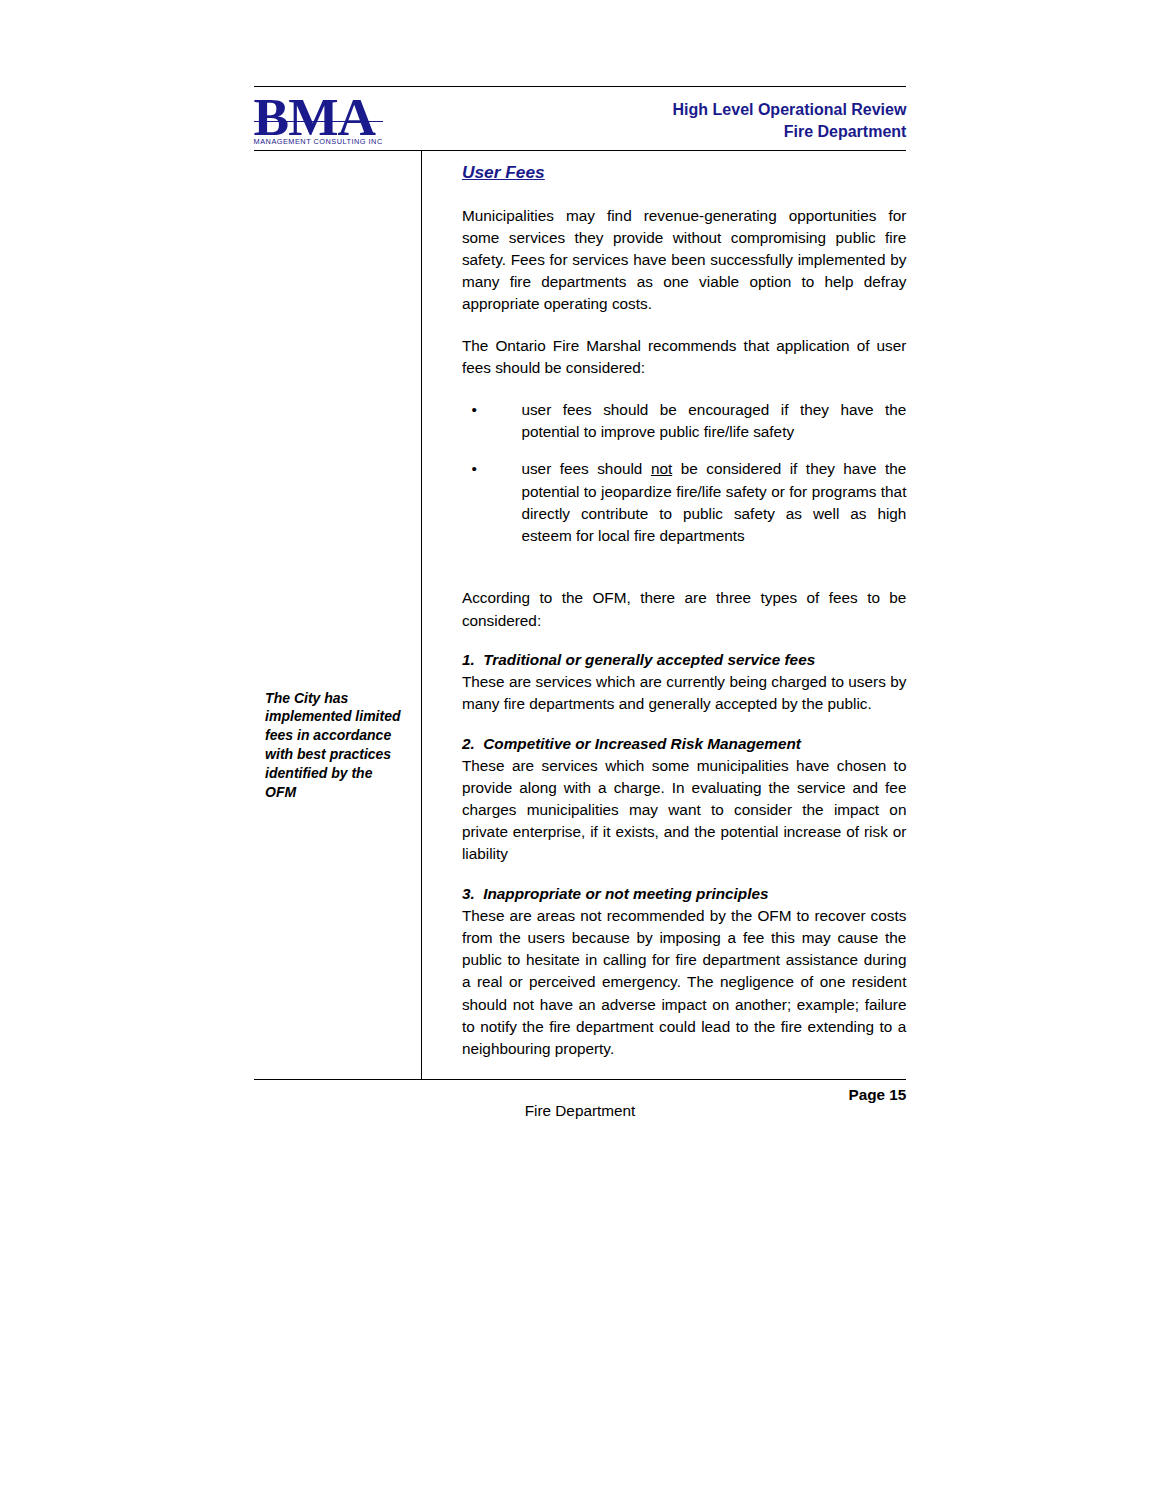BMA
MANAGEMENT CONSULTING INC
High Level Operational Review
Fire Department
The City has implemented limited fees in accordance with best practices identified by the OFM
User Fees
Municipalities may find revenue-generating opportunities for some services they provide without compromising public fire safety. Fees for services have been successfully implemented by many fire departments as one viable option to help defray appropriate operating costs.
The Ontario Fire Marshal recommends that application of user fees should be considered:
user fees should be encouraged if they have the potential to improve public fire/life safety
user fees should not be considered if they have the potential to jeopardize fire/life safety or for programs that directly contribute to public safety as well as high esteem for local fire departments
According to the OFM, there are three types of fees to be considered:
1. Traditional or generally accepted service fees
These are services which are currently being charged to users by many fire departments and generally accepted by the public.
2. Competitive or Increased Risk Management
These are services which some municipalities have chosen to provide along with a charge. In evaluating the service and fee charges municipalities may want to consider the impact on private enterprise, if it exists, and the potential increase of risk or liability
3. Inappropriate or not meeting principles
These are areas not recommended by the OFM to recover costs from the users because by imposing a fee this may cause the public to hesitate in calling for fire department assistance during a real or perceived emergency. The negligence of one resident should not have an adverse impact on another; example; failure to notify the fire department could lead to the fire extending to a neighbouring property.
Page 15
Fire Department